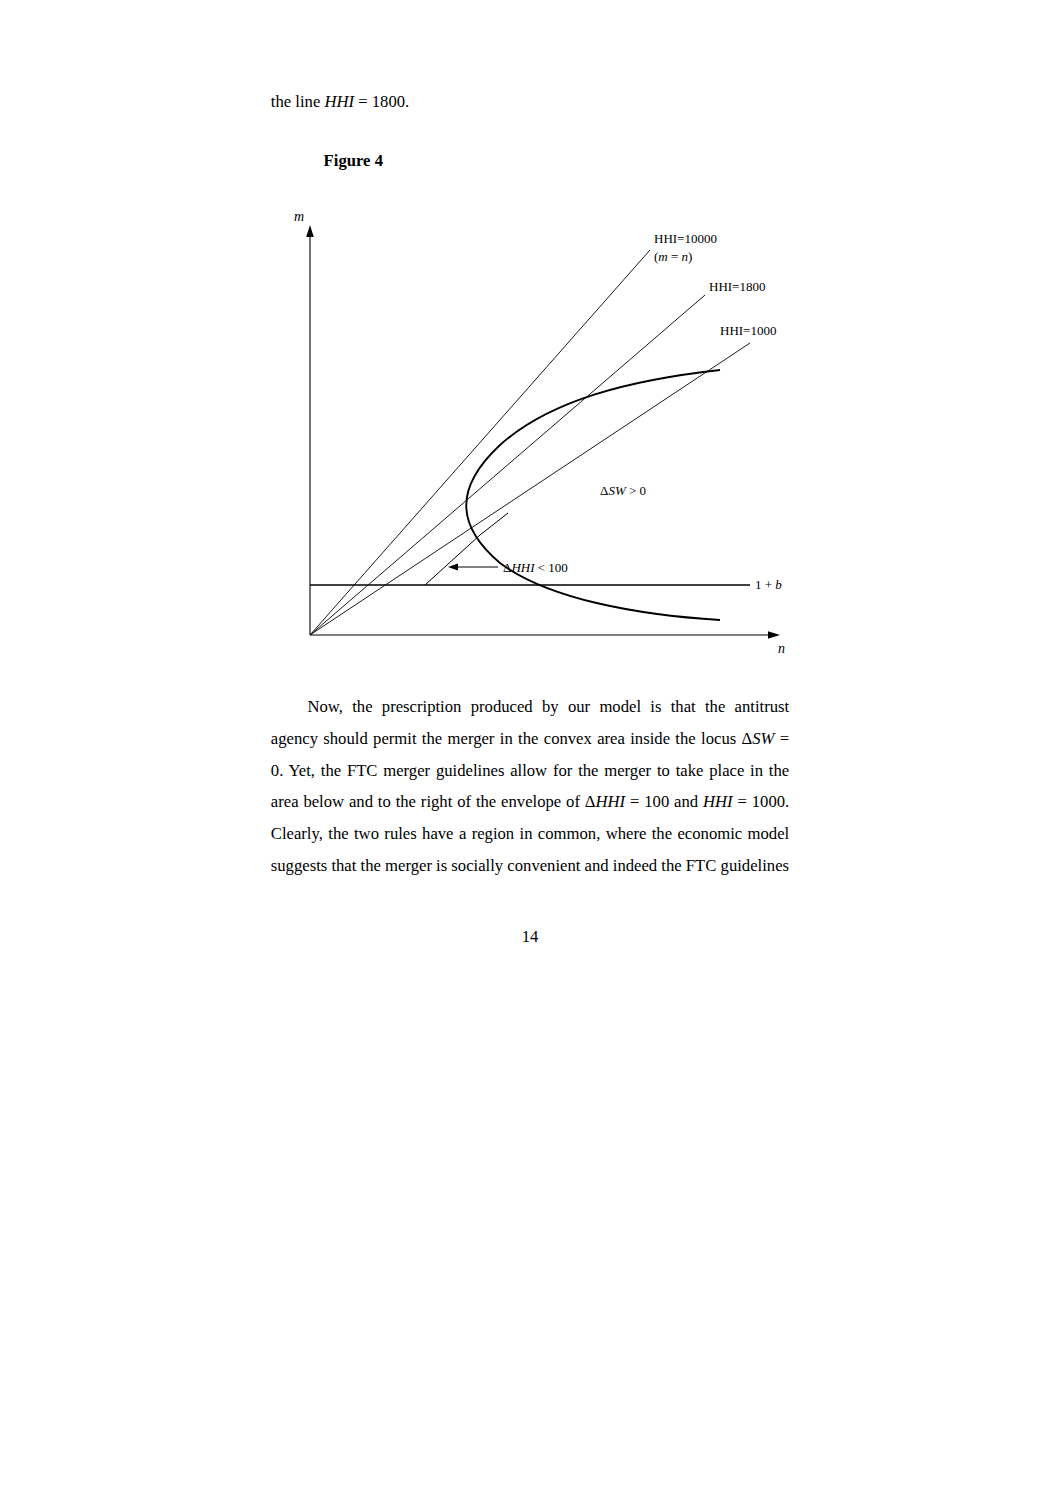the line HHI = 1800.
Figure 4
m n HHI=10000 (m = n) HHI=1800 HHI=1000 1 + b ΔSW > 0 ΔHHI < 100
Now, the prescription produced by our model is that the antitrust agency should permit the merger in the convex area inside the locus ΔSW = 0. Yet, the FTC merger guidelines allow for the merger to take place in the area below and to the right of the envelope of ΔHHI = 100 and HHI = 1000. Clearly, the two rules have a region in common, where the economic model suggests that the merger is socially convenient and indeed the FTC guidelines
14